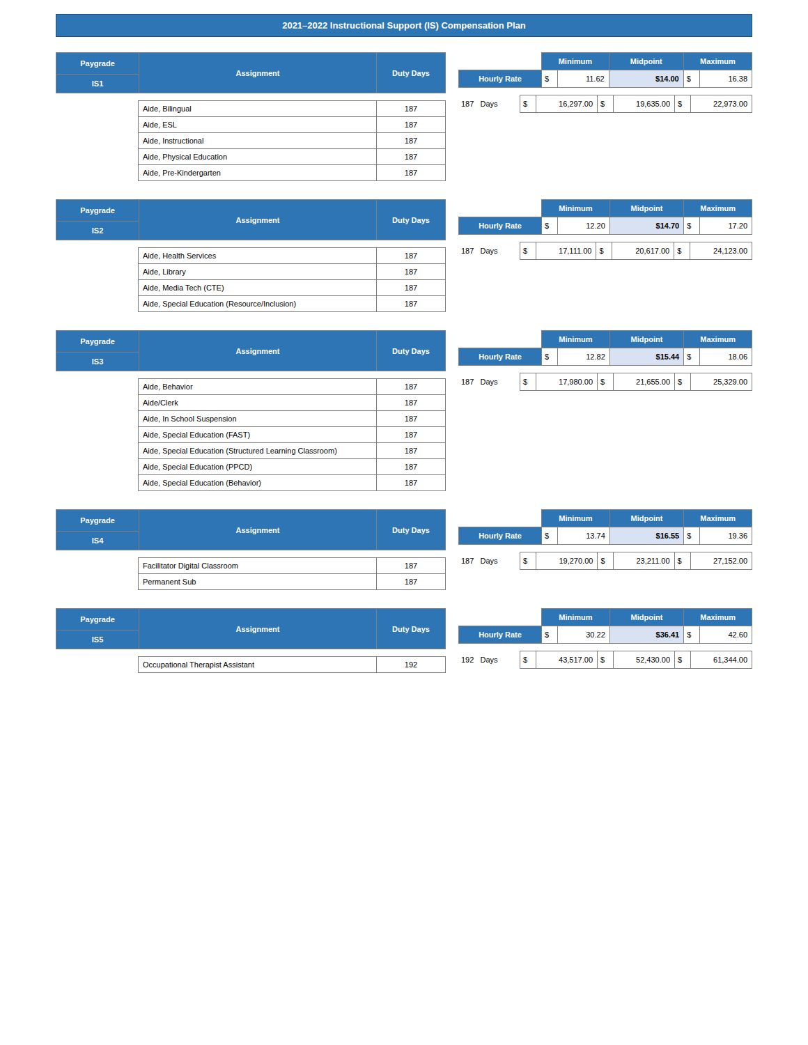2021–2022 Instructional Support (IS) Compensation Plan
| Paygrade | Assignment | Duty Days |
| IS1 |
| | Aide, Bilingual | 187 |
| | Aide, ESL | 187 |
| | Aide, Instructional | 187 |
| | Aide, Physical Education | 187 |
| | Aide, Pre-Kindergarten | 187 |
| | Minimum | Midpoint | Maximum |
| Hourly Rate | $ | 11.62 | $14.00 | $ | 16.38 |
| 187 Days | $ | 16,297.00 | $ | 19,635.00 | $ | 22,973.00 |
| Paygrade | Assignment | Duty Days |
| IS2 |
| | Aide, Health Services | 187 |
| | Aide, Library | 187 |
| | Aide, Media Tech (CTE) | 187 |
| | Aide, Special Education (Resource/Inclusion) | 187 |
| | Minimum | Midpoint | Maximum |
| Hourly Rate | $ | 12.20 | $14.70 | $ | 17.20 |
| 187 Days | $ | 17,111.00 | $ | 20,617.00 | $ | 24,123.00 |
| Paygrade | Assignment | Duty Days |
| IS3 |
| | Aide, Behavior | 187 |
| | Aide/Clerk | 187 |
| | Aide, In School Suspension | 187 |
| | Aide, Special Education (FAST) | 187 |
| | Aide, Special Education (Structured Learning Classroom) | 187 |
| | Aide, Special Education (PPCD) | 187 |
| | Aide, Special Education (Behavior) | 187 |
| | Minimum | Midpoint | Maximum |
| Hourly Rate | $ | 12.82 | $15.44 | $ | 18.06 |
| 187 Days | $ | 17,980.00 | $ | 21,655.00 | $ | 25,329.00 |
| Paygrade | Assignment | Duty Days |
| IS4 |
| | Facilitator Digital Classroom | 187 |
| | Permanent Sub | 187 |
| | Minimum | Midpoint | Maximum |
| Hourly Rate | $ | 13.74 | $16.55 | $ | 19.36 |
| 187 Days | $ | 19,270.00 | $ | 23,211.00 | $ | 27,152.00 |
| Paygrade | Assignment | Duty Days |
| IS5 |
| | Occupational Therapist Assistant | 192 |
| | Minimum | Midpoint | Maximum |
| Hourly Rate | $ | 30.22 | $36.41 | $ | 42.60 |
| 192 Days | $ | 43,517.00 | $ | 52,430.00 | $ | 61,344.00 |